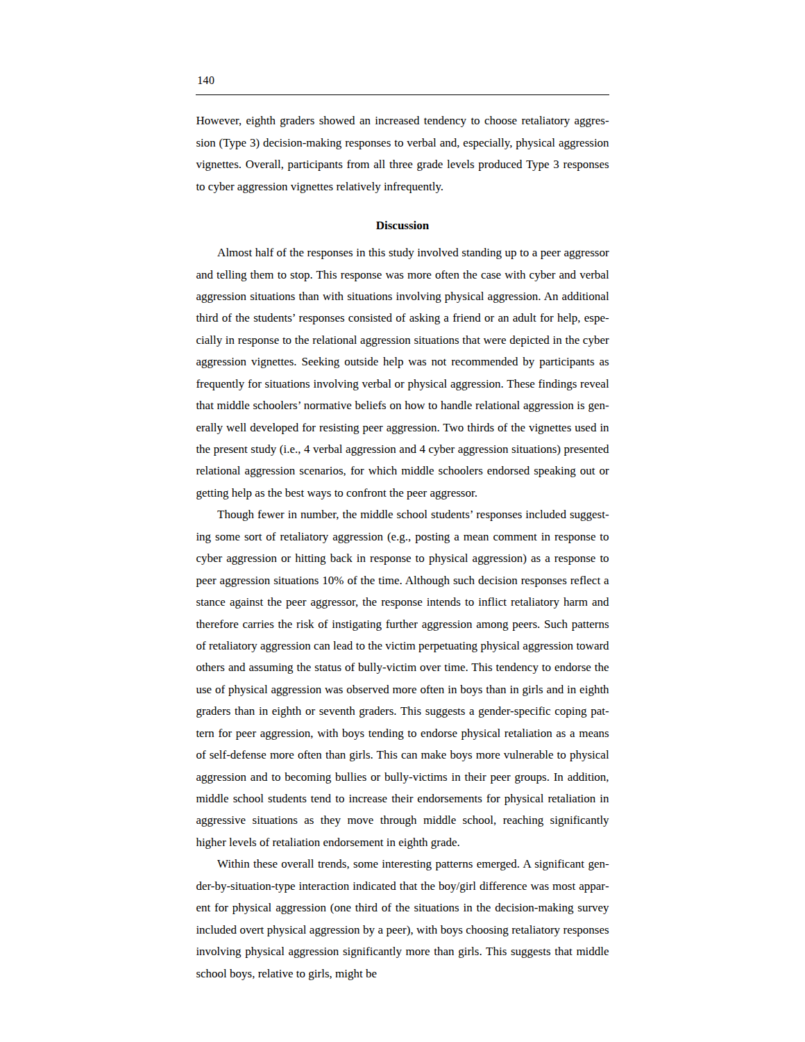140
However, eighth graders showed an increased tendency to choose retaliatory aggression (Type 3) decision-making responses to verbal and, especially, physical aggression vignettes. Overall, participants from all three grade levels produced Type 3 responses to cyber aggression vignettes relatively infrequently.
Discussion
Almost half of the responses in this study involved standing up to a peer aggressor and telling them to stop. This response was more often the case with cyber and verbal aggression situations than with situations involving physical aggression. An additional third of the students’ responses consisted of asking a friend or an adult for help, especially in response to the relational aggression situations that were depicted in the cyber aggression vignettes. Seeking outside help was not recommended by participants as frequently for situations involving verbal or physical aggression. These findings reveal that middle schoolers’ normative beliefs on how to handle relational aggression is generally well developed for resisting peer aggression. Two thirds of the vignettes used in the present study (i.e., 4 verbal aggression and 4 cyber aggression situations) presented relational aggression scenarios, for which middle schoolers endorsed speaking out or getting help as the best ways to confront the peer aggressor.
Though fewer in number, the middle school students’ responses included suggesting some sort of retaliatory aggression (e.g., posting a mean comment in response to cyber aggression or hitting back in response to physical aggression) as a response to peer aggression situations 10% of the time. Although such decision responses reflect a stance against the peer aggressor, the response intends to inflict retaliatory harm and therefore carries the risk of instigating further aggression among peers. Such patterns of retaliatory aggression can lead to the victim perpetuating physical aggression toward others and assuming the status of bully-victim over time. This tendency to endorse the use of physical aggression was observed more often in boys than in girls and in eighth graders than in eighth or seventh graders. This suggests a gender-specific coping pattern for peer aggression, with boys tending to endorse physical retaliation as a means of self-defense more often than girls. This can make boys more vulnerable to physical aggression and to becoming bullies or bully-victims in their peer groups. In addition, middle school students tend to increase their endorsements for physical retaliation in aggressive situations as they move through middle school, reaching significantly higher levels of retaliation endorsement in eighth grade.
Within these overall trends, some interesting patterns emerged. A significant gender-by-situation-type interaction indicated that the boy/girl difference was most apparent for physical aggression (one third of the situations in the decision-making survey included overt physical aggression by a peer), with boys choosing retaliatory responses involving physical aggression significantly more than girls. This suggests that middle school boys, relative to girls, might be